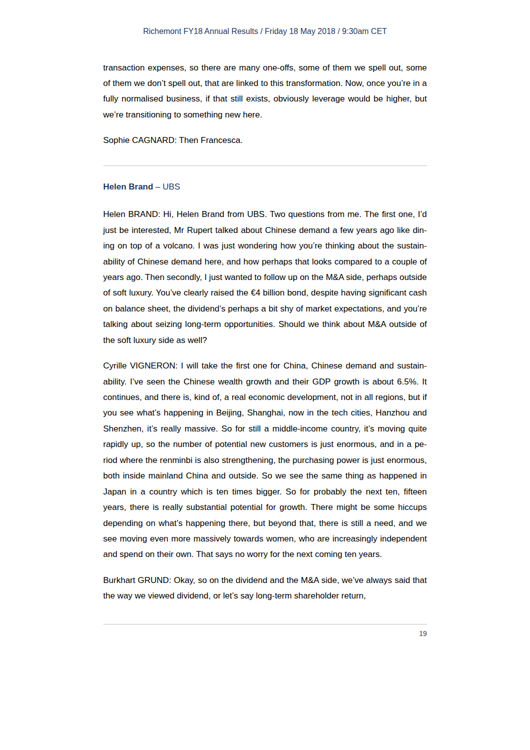Richemont FY18 Annual Results / Friday 18 May 2018 / 9:30am CET
transaction expenses, so there are many one-offs, some of them we spell out, some of them we don’t spell out, that are linked to this transformation. Now, once you’re in a fully normalised business, if that still exists, obviously leverage would be higher, but we’re transitioning to something new here.
Sophie CAGNARD: Then Francesca.
Helen Brand – UBS
Helen BRAND: Hi, Helen Brand from UBS. Two questions from me. The first one, I’d just be interested, Mr Rupert talked about Chinese demand a few years ago like dining on top of a volcano. I was just wondering how you’re thinking about the sustainability of Chinese demand here, and how perhaps that looks compared to a couple of years ago. Then secondly, I just wanted to follow up on the M&A side, perhaps outside of soft luxury. You’ve clearly raised the €4 billion bond, despite having significant cash on balance sheet, the dividend’s perhaps a bit shy of market expectations, and you’re talking about seizing long-term opportunities. Should we think about M&A outside of the soft luxury side as well?
Cyrille VIGNERON: I will take the first one for China, Chinese demand and sustainability. I’ve seen the Chinese wealth growth and their GDP growth is about 6.5%. It continues, and there is, kind of, a real economic development, not in all regions, but if you see what’s happening in Beijing, Shanghai, now in the tech cities, Hanzhou and Shenzhen, it’s really massive. So for still a middle-income country, it’s moving quite rapidly up, so the number of potential new customers is just enormous, and in a period where the renminbi is also strengthening, the purchasing power is just enormous, both inside mainland China and outside. So we see the same thing as happened in Japan in a country which is ten times bigger. So for probably the next ten, fifteen years, there is really substantial potential for growth. There might be some hiccups depending on what’s happening there, but beyond that, there is still a need, and we see moving even more massively towards women, who are increasingly independent and spend on their own. That says no worry for the next coming ten years.
Burkhart GRUND: Okay, so on the dividend and the M&A side, we’ve always said that the way we viewed dividend, or let’s say long-term shareholder return,
19